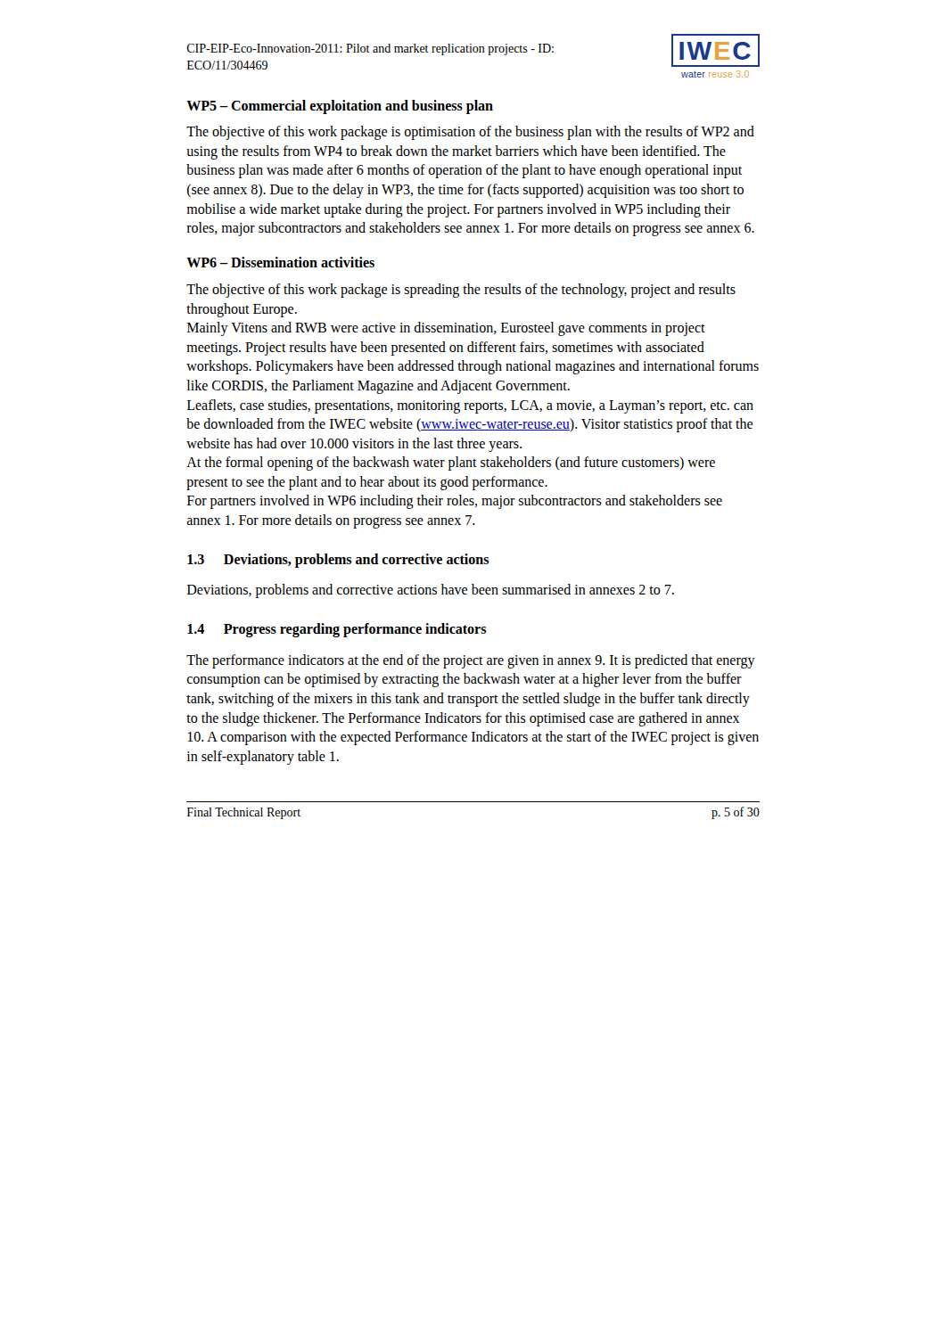CIP-EIP-Eco-Innovation-2011: Pilot and market replication projects - ID: ECO/11/304469
IWEC water reuse 3.0
WP5 – Commercial exploitation and business plan
The objective of this work package is optimisation of the business plan with the results of WP2 and using the results from WP4 to break down the market barriers which have been identified. The business plan was made after 6 months of operation of the plant to have enough operational input (see annex 8). Due to the delay in WP3, the time for (facts supported) acquisition was too short to mobilise a wide market uptake during the project. For partners involved in WP5 including their roles, major subcontractors and stakeholders see annex 1. For more details on progress see annex 6.
WP6 – Dissemination activities
The objective of this work package is spreading the results of the technology, project and results throughout Europe.
Mainly Vitens and RWB were active in dissemination, Eurosteel gave comments in project meetings. Project results have been presented on different fairs, sometimes with associated workshops. Policymakers have been addressed through national magazines and international forums like CORDIS, the Parliament Magazine and Adjacent Government.
Leaflets, case studies, presentations, monitoring reports, LCA, a movie, a Layman’s report, etc. can be downloaded from the IWEC website (www.iwec-water-reuse.eu). Visitor statistics proof that the website has had over 10.000 visitors in the last three years.
At the formal opening of the backwash water plant stakeholders (and future customers) were present to see the plant and to hear about its good performance.
For partners involved in WP6 including their roles, major subcontractors and stakeholders see annex 1. For more details on progress see annex 7.
1.3 Deviations, problems and corrective actions
Deviations, problems and corrective actions have been summarised in annexes 2 to 7.
1.4 Progress regarding performance indicators
The performance indicators at the end of the project are given in annex 9. It is predicted that energy consumption can be optimised by extracting the backwash water at a higher lever from the buffer tank, switching of the mixers in this tank and transport the settled sludge in the buffer tank directly to the sludge thickener. The Performance Indicators for this optimised case are gathered in annex 10. A comparison with the expected Performance Indicators at the start of the IWEC project is given in self-explanatory table 1.
Final Technical Report p. 5 of 30